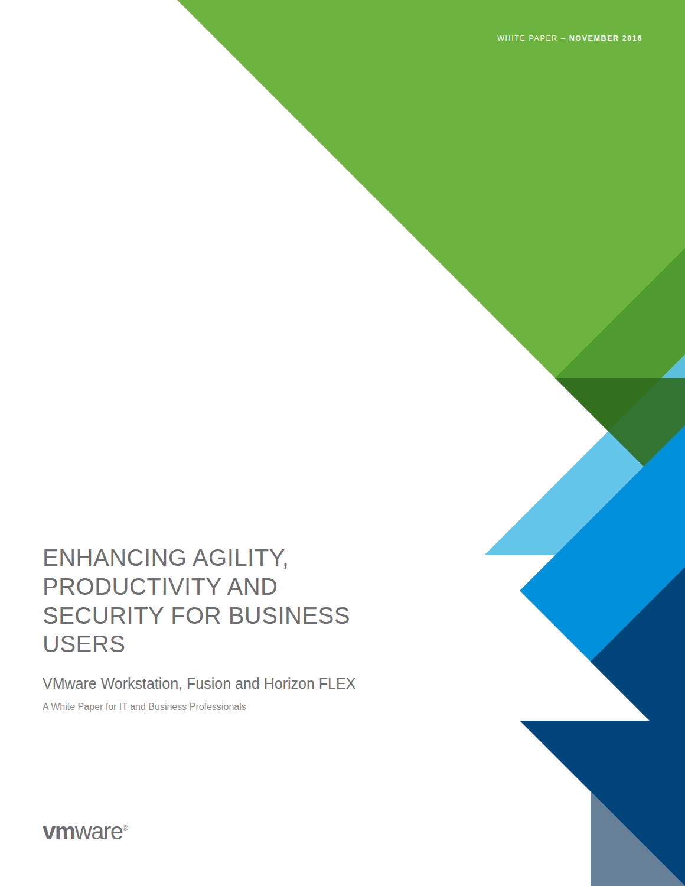WHITE PAPER – NOVEMBER 2016
Enhancing Agility,
Productivity and
Security for Business
Users
VMware Workstation, Fusion and Horizon FLEX
A White Paper for IT and Business Professionals
vm ware®